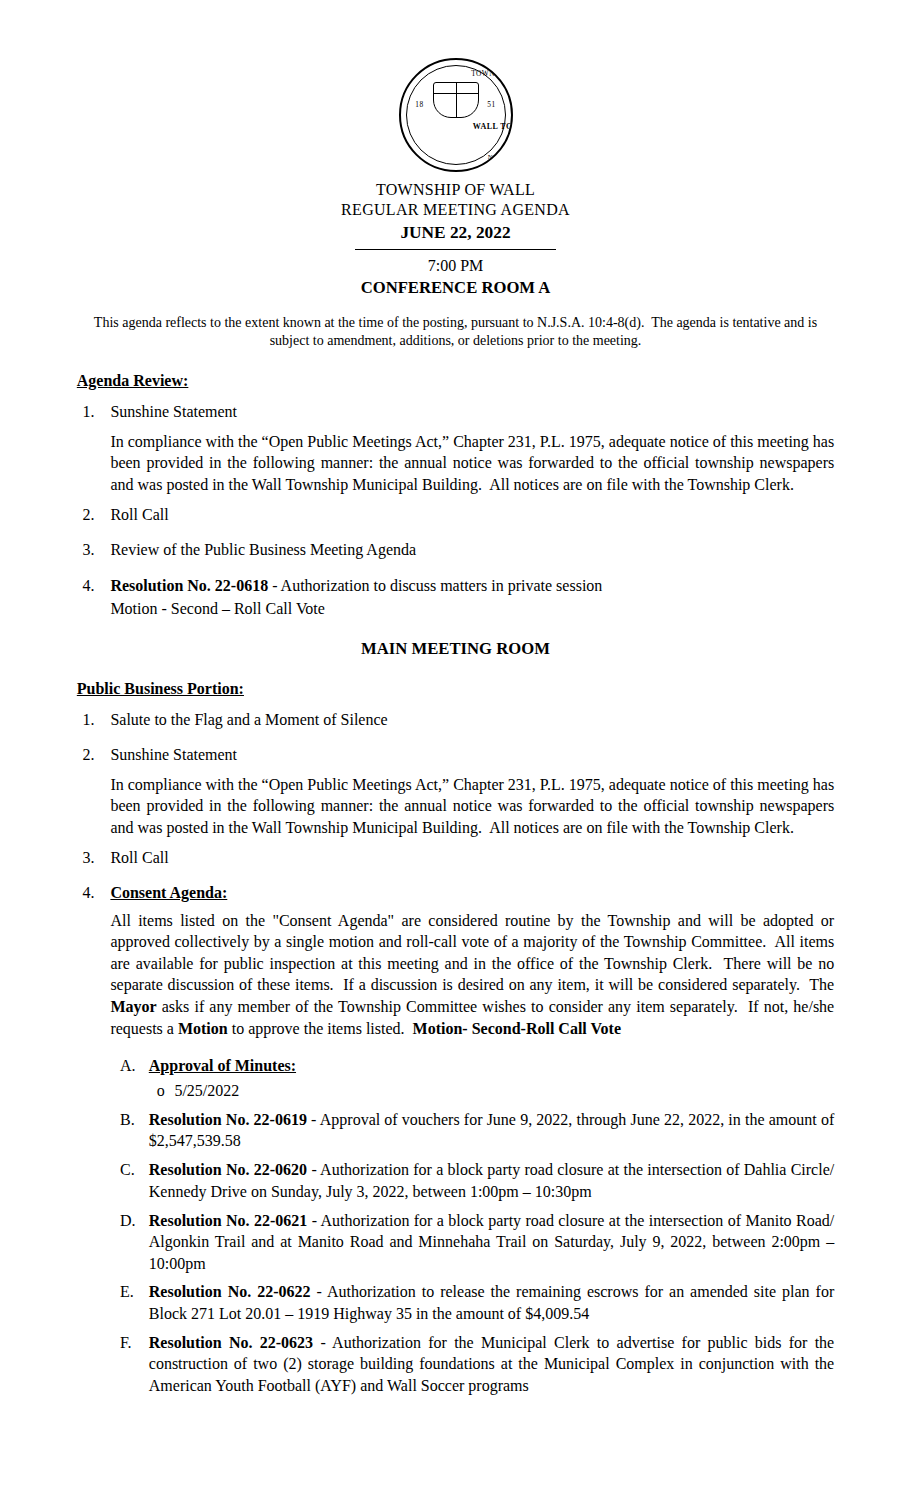TOWNSHIP OF WALL WALL TOWNSHIP NEW JERSEY 18 51
TOWNSHIP OF WALL
REGULAR MEETING AGENDA
JUNE 22, 2022
7:00 PM
CONFERENCE ROOM A
This agenda reflects to the extent known at the time of the posting, pursuant to N.J.S.A. 10:4-8(d). The agenda is tentative and is subject to amendment, additions, or deletions prior to the meeting.
Agenda Review:
Sunshine Statement
In compliance with the “Open Public Meetings Act,” Chapter 231, P.L. 1975, adequate notice of this meeting has been provided in the following manner: the annual notice was forwarded to the official township newspapers and was posted in the Wall Township Municipal Building. All notices are on file with the Township Clerk.
Roll Call
Review of the Public Business Meeting Agenda
Resolution No. 22-0618 - Authorization to discuss matters in private session
Motion - Second – Roll Call Vote
MAIN MEETING ROOM
Public Business Portion:
Salute to the Flag and a Moment of Silence
Sunshine Statement
In compliance with the “Open Public Meetings Act,” Chapter 231, P.L. 1975, adequate notice of this meeting has been provided in the following manner: the annual notice was forwarded to the official township newspapers and was posted in the Wall Township Municipal Building. All notices are on file with the Township Clerk.
Roll Call
Consent Agenda:
All items listed on the "Consent Agenda" are considered routine by the Township and will be adopted or approved collectively by a single motion and roll-call vote of a majority of the Township Committee. All items are available for public inspection at this meeting and in the office of the Township Clerk. There will be no separate discussion of these items. If a discussion is desired on any item, it will be considered separately. The Mayor asks if any member of the Township Committee wishes to consider any item separately. If not, he/she requests a Motion to approve the items listed. Motion- Second-Roll Call Vote
Approval of Minutes:
5/25/2022
Resolution No. 22-0619 - Approval of vouchers for June 9, 2022, through June 22, 2022, in the amount of $2,547,539.58
Resolution No. 22-0620 - Authorization for a block party road closure at the intersection of Dahlia Circle/ Kennedy Drive on Sunday, July 3, 2022, between 1:00pm – 10:30pm
Resolution No. 22-0621 - Authorization for a block party road closure at the intersection of Manito Road/ Algonkin Trail and at Manito Road and Minnehaha Trail on Saturday, July 9, 2022, between 2:00pm – 10:00pm
Resolution No. 22-0622 - Authorization to release the remaining escrows for an amended site plan for Block 271 Lot 20.01 – 1919 Highway 35 in the amount of $4,009.54
Resolution No. 22-0623 - Authorization for the Municipal Clerk to advertise for public bids for the construction of two (2) storage building foundations at the Municipal Complex in conjunction with the American Youth Football (AYF) and Wall Soccer programs